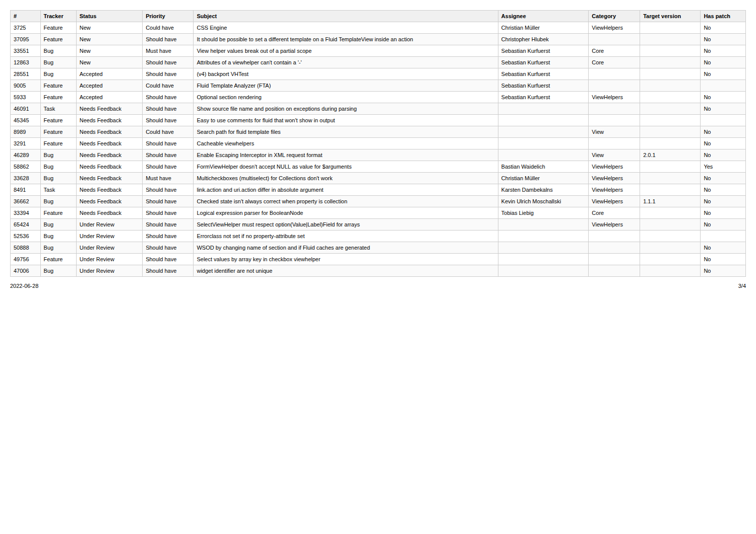| # | Tracker | Status | Priority | Subject | Assignee | Category | Target version | Has patch |
| --- | --- | --- | --- | --- | --- | --- | --- | --- |
| 3725 | Feature | New | Could have | CSS Engine | Christian Müller | ViewHelpers | | No |
| 37095 | Feature | New | Should have | It should be possible to set a different template on a Fluid TemplateView inside an action | Christopher Hlubek | | | No |
| 33551 | Bug | New | Must have | View helper values break out of a partial scope | Sebastian Kurfuerst | Core | | No |
| 12863 | Bug | New | Should have | Attributes of a viewhelper can't contain a '-' | Sebastian Kurfuerst | Core | | No |
| 28551 | Bug | Accepted | Should have | (v4) backport VHTest | Sebastian Kurfuerst | | | No |
| 9005 | Feature | Accepted | Could have | Fluid Template Analyzer (FTA) | Sebastian Kurfuerst | | | |
| 5933 | Feature | Accepted | Should have | Optional section rendering | Sebastian Kurfuerst | ViewHelpers | | No |
| 46091 | Task | Needs Feedback | Should have | Show source file name and position on exceptions during parsing | | | | No |
| 45345 | Feature | Needs Feedback | Should have | Easy to use comments for fluid that won't show in output | | | | |
| 8989 | Feature | Needs Feedback | Could have | Search path for fluid template files | | View | | No |
| 3291 | Feature | Needs Feedback | Should have | Cacheable viewhelpers | | | | No |
| 46289 | Bug | Needs Feedback | Should have | Enable Escaping Interceptor in XML request format | | View | 2.0.1 | No |
| 58862 | Bug | Needs Feedback | Should have | FormViewHelper doesn't accept NULL as value for $arguments | Bastian Waidelich | ViewHelpers | | Yes |
| 33628 | Bug | Needs Feedback | Must have | Multicheckboxes (multiselect) for Collections don't work | Christian Müller | ViewHelpers | | No |
| 8491 | Task | Needs Feedback | Should have | link.action and uri.action differ in absolute argument | Karsten Dambekalns | ViewHelpers | | No |
| 36662 | Bug | Needs Feedback | Should have | Checked state isn't always correct when property is collection | Kevin Ulrich Moschallski | ViewHelpers | 1.1.1 | No |
| 33394 | Feature | Needs Feedback | Should have | Logical expression parser for BooleanNode | Tobias Liebig | Core | | No |
| 65424 | Bug | Under Review | Should have | SelectViewHelper must respect option(Value/Label)Field for arrays | | ViewHelpers | | No |
| 52536 | Bug | Under Review | Should have | Errorclass not set if no property-attribute set | | | | |
| 50888 | Bug | Under Review | Should have | WSOD by changing name of section and if Fluid caches are generated | | | | No |
| 49756 | Feature | Under Review | Should have | Select values by array key in checkbox viewhelper | | | | No |
| 47006 | Bug | Under Review | Should have | widget identifier are not unique | | | | No |
2022-06-28 3/4